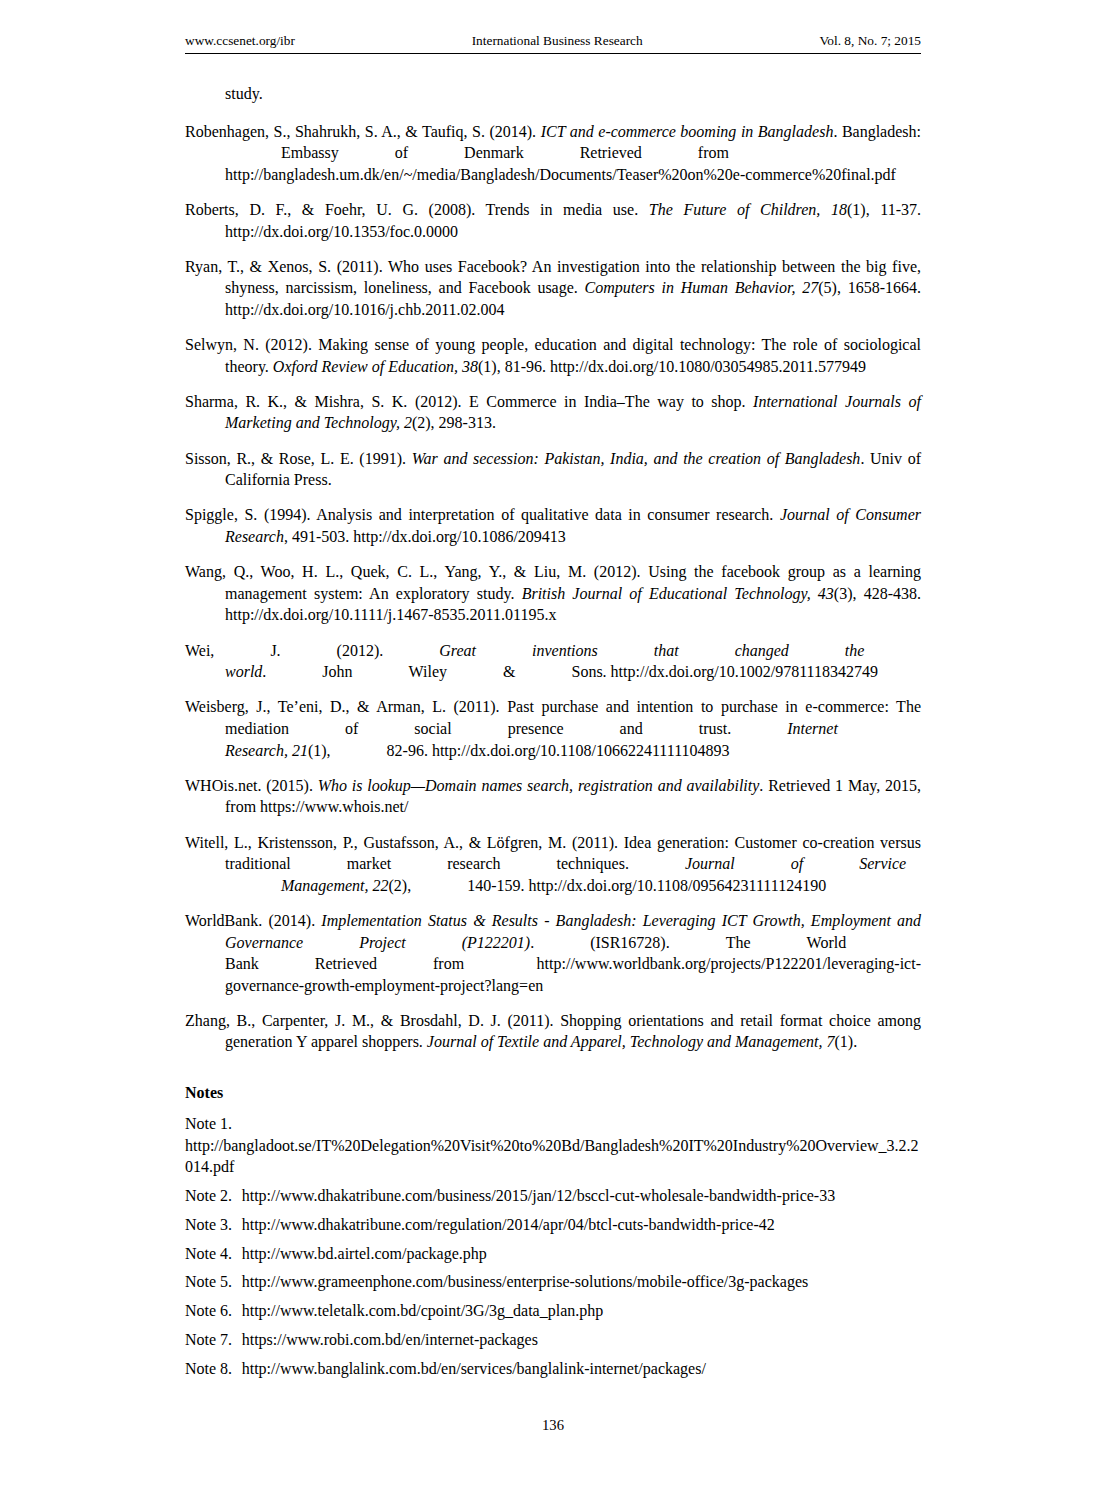www.ccsenet.org/ibr International Business Research Vol. 8, No. 7; 2015
study.
Robenhagen, S., Shahrukh, S. A., & Taufiq, S. (2014). ICT and e-commerce booming in Bangladesh. Bangladesh: Embassy of Denmark Retrieved from http://bangladesh.um.dk/en/~/media/Bangladesh/Documents/Teaser%20on%20e-commerce%20final.pdf
Roberts, D. F., & Foehr, U. G. (2008). Trends in media use. The Future of Children, 18(1), 11-37. http://dx.doi.org/10.1353/foc.0.0000
Ryan, T., & Xenos, S. (2011). Who uses Facebook? An investigation into the relationship between the big five, shyness, narcissism, loneliness, and Facebook usage. Computers in Human Behavior, 27(5), 1658-1664. http://dx.doi.org/10.1016/j.chb.2011.02.004
Selwyn, N. (2012). Making sense of young people, education and digital technology: The role of sociological theory. Oxford Review of Education, 38(1), 81-96. http://dx.doi.org/10.1080/03054985.2011.577949
Sharma, R. K., & Mishra, S. K. (2012). E Commerce in India–The way to shop. International Journals of Marketing and Technology, 2(2), 298-313.
Sisson, R., & Rose, L. E. (1991). War and secession: Pakistan, India, and the creation of Bangladesh. Univ of California Press.
Spiggle, S. (1994). Analysis and interpretation of qualitative data in consumer research. Journal of Consumer Research, 491-503. http://dx.doi.org/10.1086/209413
Wang, Q., Woo, H. L., Quek, C. L., Yang, Y., & Liu, M. (2012). Using the facebook group as a learning management system: An exploratory study. British Journal of Educational Technology, 43(3), 428-438. http://dx.doi.org/10.1111/j.1467-8535.2011.01195.x
Wei, J. (2012). Great inventions that changed the world. John Wiley & Sons. http://dx.doi.org/10.1002/9781118342749
Weisberg, J., Te’eni, D., & Arman, L. (2011). Past purchase and intention to purchase in e-commerce: The mediation of social presence and trust. Internet Research, 21(1), 82-96. http://dx.doi.org/10.1108/10662241111104893
WHOis.net. (2015). Who is lookup—Domain names search, registration and availability. Retrieved 1 May, 2015, from https://www.whois.net/
Witell, L., Kristensson, P., Gustafsson, A., & Löfgren, M. (2011). Idea generation: Customer co-creation versus traditional market research techniques. Journal of Service Management, 22(2), 140-159. http://dx.doi.org/10.1108/09564231111124190
WorldBank. (2014). Implementation Status & Results - Bangladesh: Leveraging ICT Growth, Employment and Governance Project (P122201). (ISR16728). The World Bank Retrieved from http://www.worldbank.org/projects/P122201/leveraging-ict-governance-growth-employment-project?lang=en
Zhang, B., Carpenter, J. M., & Brosdahl, D. J. (2011). Shopping orientations and retail format choice among generation Y apparel shoppers. Journal of Textile and Apparel, Technology and Management, 7(1).
Notes
Note 1.
http://bangladoot.se/IT%20Delegation%20Visit%20to%20Bd/Bangladesh%20IT%20Industry%20Overview_3.2.2014.pdf
Note 2. http://www.dhakatribune.com/business/2015/jan/12/bsccl-cut-wholesale-bandwidth-price-33
Note 3. http://www.dhakatribune.com/regulation/2014/apr/04/btcl-cuts-bandwidth-price-42
Note 4. http://www.bd.airtel.com/package.php
Note 5. http://www.grameenphone.com/business/enterprise-solutions/mobile-office/3g-packages
Note 6. http://www.teletalk.com.bd/cpoint/3G/3g_data_plan.php
Note 7. https://www.robi.com.bd/en/internet-packages
Note 8. http://www.banglalink.com.bd/en/services/banglalink-internet/packages/
136